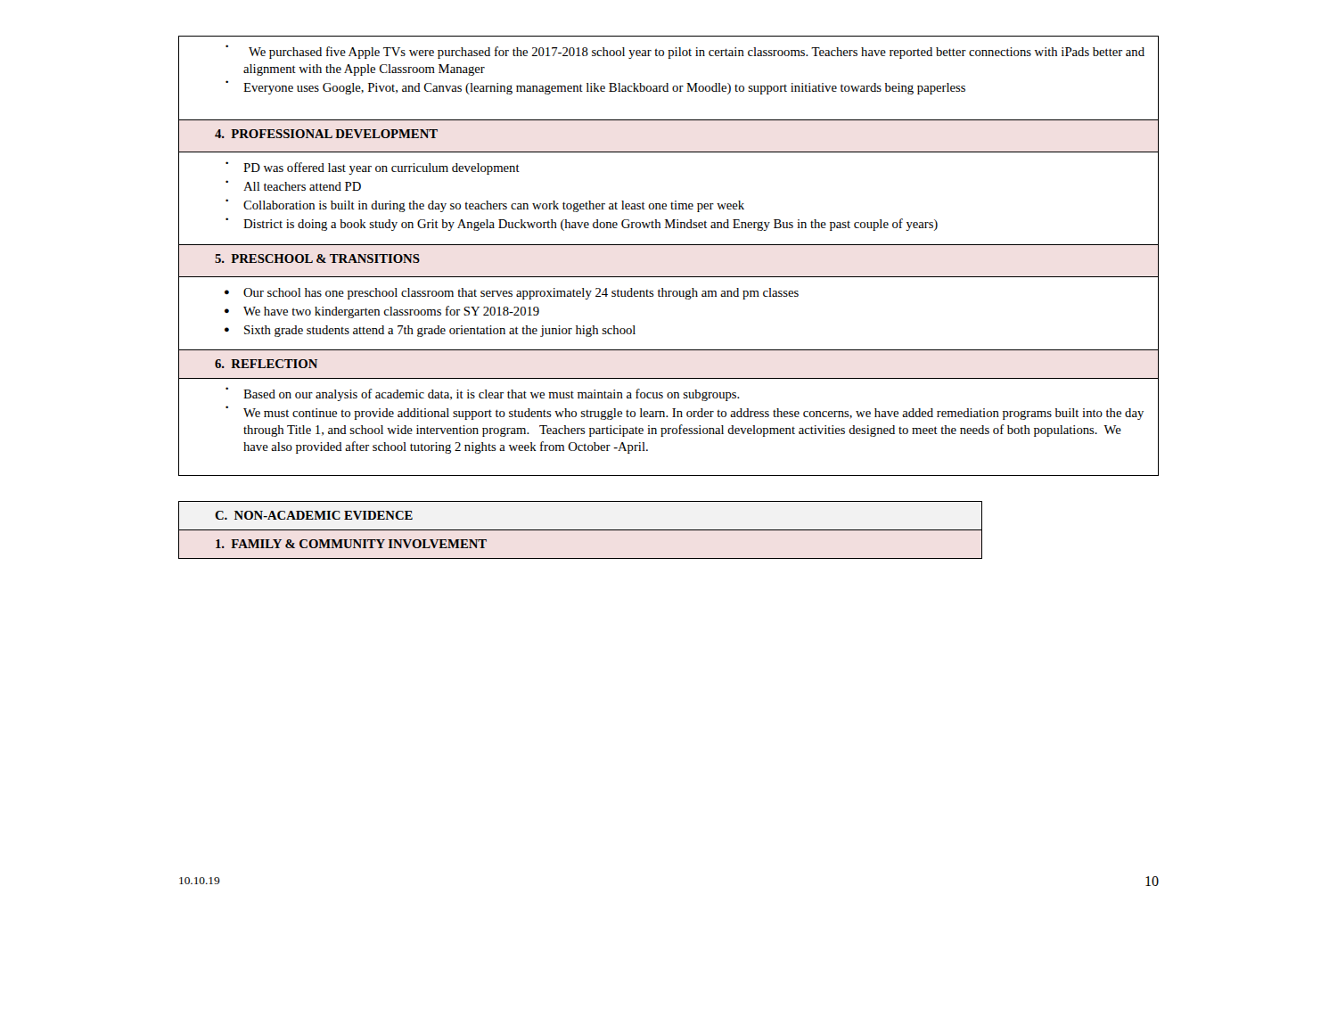| We purchased five Apple TVs were purchased for the 2017-2018 school year to pilot in certain classrooms. Teachers have reported better connections with iPads better and alignment with the Apple Classroom Manager Everyone uses Google, Pivot, and Canvas (learning management like Blackboard or Moodle) to support initiative towards being paperless |
| 4. PROFESSIONAL DEVELOPMENT |
| PD was offered last year on curriculum development All teachers attend PD Collaboration is built in during the day so teachers can work together at least one time per week District is doing a book study on Grit by Angela Duckworth (have done Growth Mindset and Energy Bus in the past couple of years) |
| 5. PRESCHOOL & TRANSITIONS |
| Our school has one preschool classroom that serves approximately 24 students through am and pm classes We have two kindergarten classrooms for SY 2018-2019 Sixth grade students attend a 7th grade orientation at the junior high school |
| 6. REFLECTION |
| Based on our analysis of academic data, it is clear that we must maintain a focus on subgroups. We must continue to provide additional support to students who struggle to learn. In order to address these concerns, we have added remediation programs built into the day through Title 1, and school wide intervention program. Teachers participate in professional development activities designed to meet the needs of both populations. We have also provided after school tutoring 2 nights a week from October -April. |
| C. NON-ACADEMIC EVIDENCE |
| 1. FAMILY & COMMUNITY INVOLVEMENT |
10.10.19 10